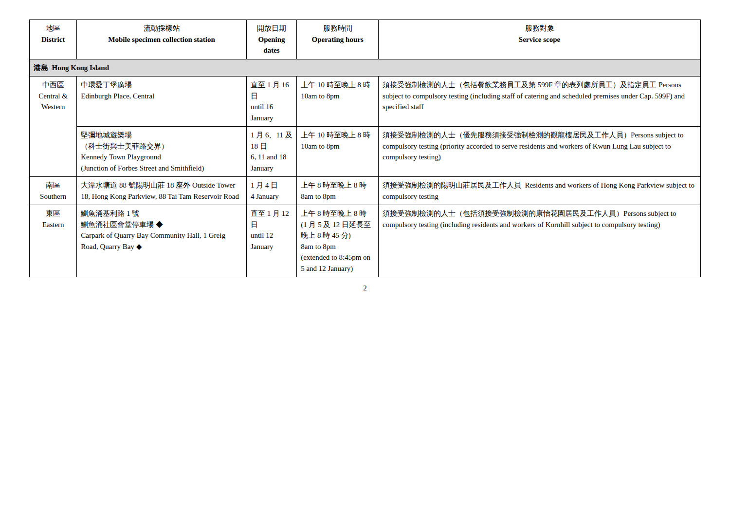| 地區 District | 流動採樣站 Mobile specimen collection station | 開放日期 Opening dates | 服務時間 Operating hours | 服務對象 Service scope |
| --- | --- | --- | --- | --- |
| 港島 Hong Kong Island |
| 中西區 Central & Western | 中環愛丁堡廣場 Edinburgh Place, Central | 直至 1 月 16 日 until 16 January | 上午 10 時至晚上 8 時 10am to 8pm | 須接受強制檢測的人士（包括餐飲業務員工及第 599F 章的表列處所員工）及指定員工 Persons subject to compulsory testing (including staff of catering and scheduled premises under Cap. 599F) and specified staff |
| 堅彌地城遊樂場 （科士街與士美菲路交界） Kennedy Town Playground (Junction of Forbes Street and Smithfield) | 1 月 6、11 及 18 日 6, 11 and 18 January | 上午 10 時至晚上 8 時 10am to 8pm | 須接受強制檢測的人士（優先服務須接受強制檢測的觀龍樓居民及工作人員）Persons subject to compulsory testing (priority accorded to serve residents and workers of Kwun Lung Lau subject to compulsory testing) |
| 南區 Southern | 大潭水塘道 88 號陽明山莊 18 座外 Outside Tower 18, Hong Kong Parkview, 88 Tai Tam Reservoir Road | 1 月 4 日 4 January | 上午 8 時至晚上 8 時 8am to 8pm | 須接受強制檢測的陽明山莊居民及工作人員 Residents and workers of Hong Kong Parkview subject to compulsory testing |
| 東區 Eastern | 鰂魚涌基利路 1 號 鰂魚涌社區會堂停車場 ◆ Carpark of Quarry Bay Community Hall, 1 Greig Road, Quarry Bay ◆ | 直至 1 月 12 日 until 12 January | 上午 8 時至晚上 8 時 (1 月 5 及 12 日延長至晚上 8 時 45 分) 8am to 8pm (extended to 8:45pm on 5 and 12 January) | 須接受強制檢測的人士（包括須接受強制檢測的康怡花園居民及工作人員）Persons subject to compulsory testing (including residents and workers of Kornhill subject to compulsory testing) |
2